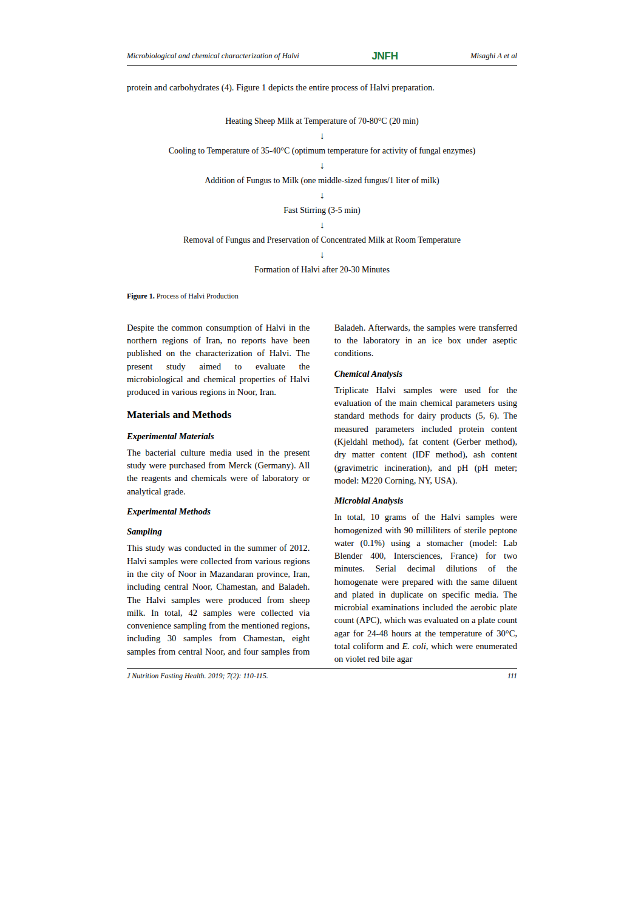Microbiological and chemical characterization of Halvi
JN FH
Misaghi A et al
protein and carbohydrates (4). Figure 1 depicts the entire process of Halvi preparation.
Heating Sheep Milk at Temperature of 70-80°C (20 min)
↓
Cooling to Temperature of 35-40°C (optimum temperature for activity of fungal enzymes)
↓
Addition of Fungus to Milk (one middle-sized fungus/1 liter of milk)
↓
Fast Stirring (3-5 min)
↓
Removal of Fungus and Preservation of Concentrated Milk at Room Temperature
↓
Formation of Halvi after 20-30 Minutes
Figure 1. Process of Halvi Production
Despite the common consumption of Halvi in the northern regions of Iran, no reports have been published on the characterization of Halvi. The present study aimed to evaluate the microbiological and chemical properties of Halvi produced in various regions in Noor, Iran.
Materials and Methods
Experimental Materials
The bacterial culture media used in the present study were purchased from Merck (Germany). All the reagents and chemicals were of laboratory or analytical grade.
Experimental Methods
Sampling
This study was conducted in the summer of 2012. Halvi samples were collected from various regions in the city of Noor in Mazandaran province, Iran, including central Noor, Chamestan, and Baladeh. The Halvi samples were produced from sheep milk. In total, 42 samples were collected via convenience sampling from the mentioned regions, including 30 samples from Chamestan, eight samples from central Noor, and four samples from Baladeh. Afterwards, the samples were transferred to the laboratory in an ice box under aseptic conditions.
Chemical Analysis
Triplicate Halvi samples were used for the evaluation of the main chemical parameters using standard methods for dairy products (5, 6). The measured parameters included protein content (Kjeldahl method), fat content (Gerber method), dry matter content (IDF method), ash content (gravimetric incineration), and pH (pH meter; model: M220 Corning, NY, USA).
Microbial Analysis
In total, 10 grams of the Halvi samples were homogenized with 90 milliliters of sterile peptone water (0.1%) using a stomacher (model: Lab Blender 400, Intersciences, France) for two minutes. Serial decimal dilutions of the homogenate were prepared with the same diluent and plated in duplicate on specific media. The microbial examinations included the aerobic plate count (APC), which was evaluated on a plate count agar for 24-48 hours at the temperature of 30°C, total coliform and E. coli, which were enumerated on violet red bile agar
J Nutrition Fasting Health. 2019; 7(2): 110-115.
111